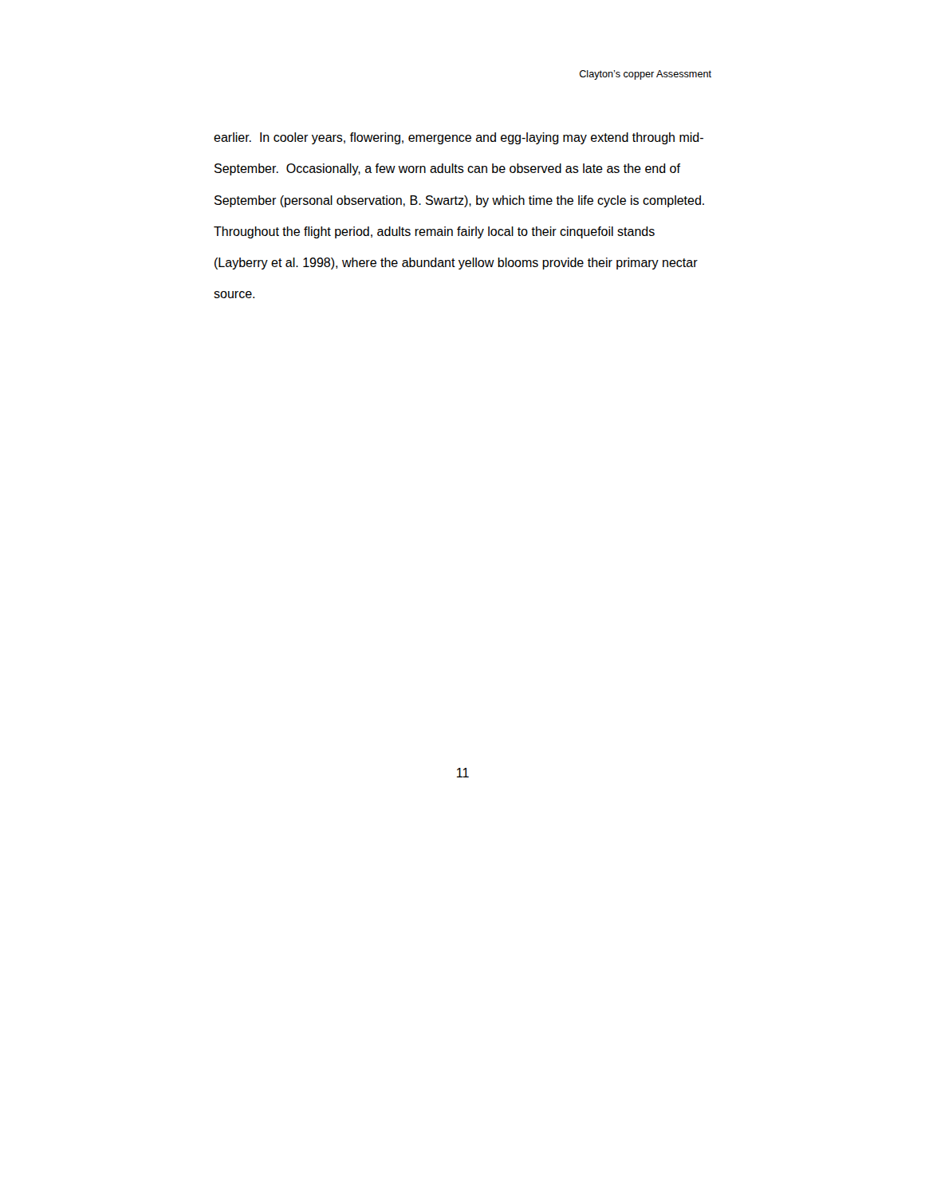Clayton’s copper Assessment
earlier. In cooler years, flowering, emergence and egg-laying may extend through mid-September. Occasionally, a few worn adults can be observed as late as the end of September (personal observation, B. Swartz), by which time the life cycle is completed. Throughout the flight period, adults remain fairly local to their cinquefoil stands (Layberry et al. 1998), where the abundant yellow blooms provide their primary nectar source.
11